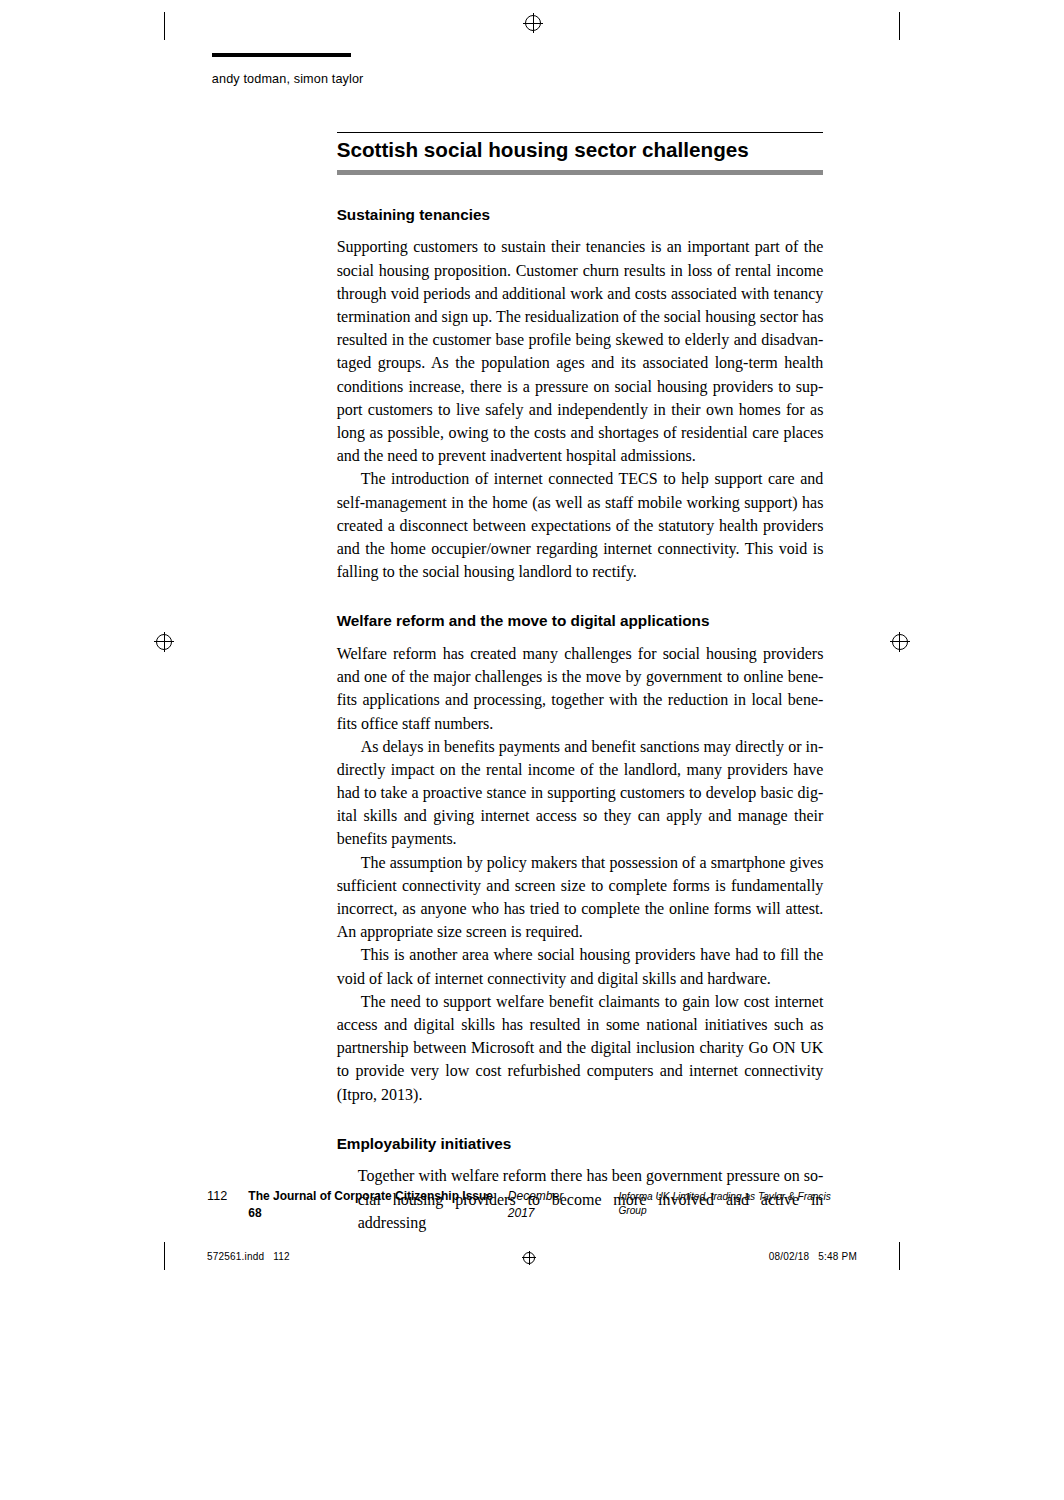andy todman, simon taylor
Scottish social housing sector challenges
Sustaining tenancies
Supporting customers to sustain their tenancies is an important part of the social housing proposition. Customer churn results in loss of rental income through void periods and additional work and costs associated with tenancy termination and sign up. The residualization of the social housing sector has resulted in the customer base profile being skewed to elderly and disadvantaged groups. As the population ages and its associated long-term health conditions increase, there is a pressure on social housing providers to support customers to live safely and independently in their own homes for as long as possible, owing to the costs and shortages of residential care places and the need to prevent inadvertent hospital admissions.
The introduction of internet connected TECS to help support care and self-management in the home (as well as staff mobile working support) has created a disconnect between expectations of the statutory health providers and the home occupier/owner regarding internet connectivity. This void is falling to the social housing landlord to rectify.
Welfare reform and the move to digital applications
Welfare reform has created many challenges for social housing providers and one of the major challenges is the move by government to online benefits applications and processing, together with the reduction in local benefits office staff numbers.
As delays in benefits payments and benefit sanctions may directly or indirectly impact on the rental income of the landlord, many providers have had to take a proactive stance in supporting customers to develop basic digital skills and giving internet access so they can apply and manage their benefits payments.
The assumption by policy makers that possession of a smartphone gives sufficient connectivity and screen size to complete forms is fundamentally incorrect, as anyone who has tried to complete the online forms will attest. An appropriate size screen is required.
This is another area where social housing providers have had to fill the void of lack of internet connectivity and digital skills and hardware.
The need to support welfare benefit claimants to gain low cost internet access and digital skills has resulted in some national initiatives such as partnership between Microsoft and the digital inclusion charity Go ON UK to provide very low cost refurbished computers and internet connectivity (Itpro, 2013).
Employability initiatives
Together with welfare reform there has been government pressure on social housing providers to become more involved and active in addressing
112 The Journal of Corporate Citizenship Issue 68 December 2017 Informa UK Limited, trading as Taylor & Francis Group
572561.indd 112 08/02/18 5:48 PM